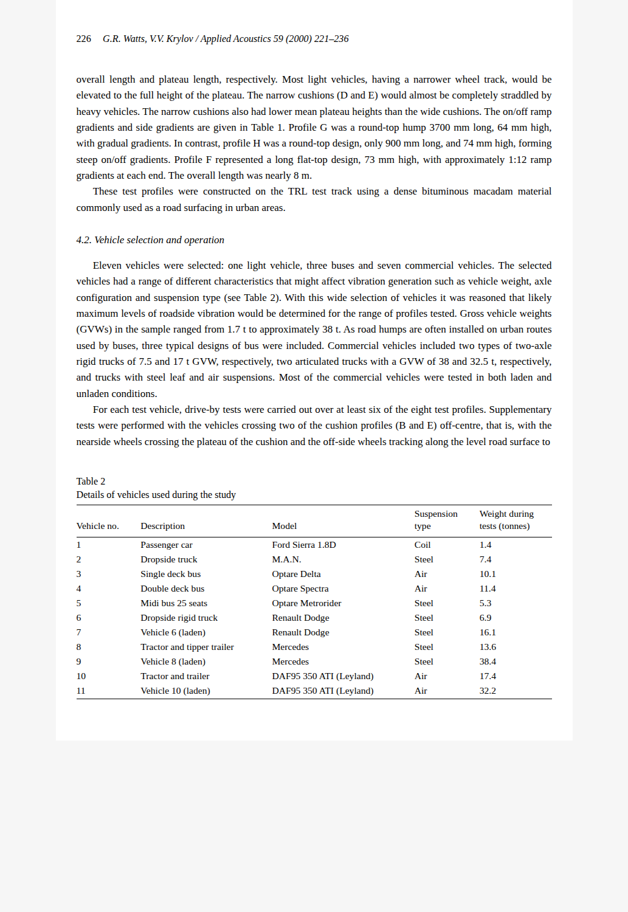226 G.R. Watts, V.V. Krylov / Applied Acoustics 59 (2000) 221–236
overall length and plateau length, respectively. Most light vehicles, having a narrower wheel track, would be elevated to the full height of the plateau. The narrow cushions (D and E) would almost be completely straddled by heavy vehicles. The narrow cushions also had lower mean plateau heights than the wide cushions. The on/off ramp gradients and side gradients are given in Table 1. Profile G was a round-top hump 3700 mm long, 64 mm high, with gradual gradients. In contrast, profile H was a round-top design, only 900 mm long, and 74 mm high, forming steep on/off gradients. Profile F represented a long flat-top design, 73 mm high, with approximately 1:12 ramp gradients at each end. The overall length was nearly 8 m.
These test profiles were constructed on the TRL test track using a dense bituminous macadam material commonly used as a road surfacing in urban areas.
4.2. Vehicle selection and operation
Eleven vehicles were selected: one light vehicle, three buses and seven commercial vehicles. The selected vehicles had a range of different characteristics that might affect vibration generation such as vehicle weight, axle configuration and suspension type (see Table 2). With this wide selection of vehicles it was reasoned that likely maximum levels of roadside vibration would be determined for the range of profiles tested. Gross vehicle weights (GVWs) in the sample ranged from 1.7 t to approximately 38 t. As road humps are often installed on urban routes used by buses, three typical designs of bus were included. Commercial vehicles included two types of two-axle rigid trucks of 7.5 and 17 t GVW, respectively, two articulated trucks with a GVW of 38 and 32.5 t, respectively, and trucks with steel leaf and air suspensions. Most of the commercial vehicles were tested in both laden and unladen conditions.
For each test vehicle, drive-by tests were carried out over at least six of the eight test profiles. Supplementary tests were performed with the vehicles crossing two of the cushion profiles (B and E) off-centre, that is, with the nearside wheels crossing the plateau of the cushion and the off-side wheels tracking along the level road surface to
Table 2 Details of vehicles used during the study
| Vehicle no. | Description | Model | Suspension type | Weight during tests (tonnes) |
| --- | --- | --- | --- | --- |
| 1 | Passenger car | Ford Sierra 1.8D | Coil | 1.4 |
| 2 | Dropside truck | M.A.N. | Steel | 7.4 |
| 3 | Single deck bus | Optare Delta | Air | 10.1 |
| 4 | Double deck bus | Optare Spectra | Air | 11.4 |
| 5 | Midi bus 25 seats | Optare Metrorider | Steel | 5.3 |
| 6 | Dropside rigid truck | Renault Dodge | Steel | 6.9 |
| 7 | Vehicle 6 (laden) | Renault Dodge | Steel | 16.1 |
| 8 | Tractor and tipper trailer | Mercedes | Steel | 13.6 |
| 9 | Vehicle 8 (laden) | Mercedes | Steel | 38.4 |
| 10 | Tractor and trailer | DAF95 350 ATI (Leyland) | Air | 17.4 |
| 11 | Vehicle 10 (laden) | DAF95 350 ATI (Leyland) | Air | 32.2 |